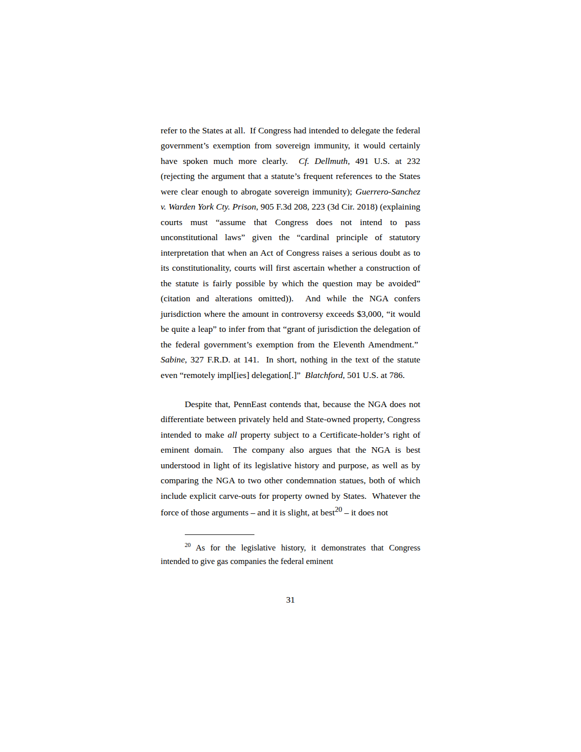refer to the States at all. If Congress had intended to delegate the federal government’s exemption from sovereign immunity, it would certainly have spoken much more clearly. Cf. Dellmuth, 491 U.S. at 232 (rejecting the argument that a statute’s frequent references to the States were clear enough to abrogate sovereign immunity); Guerrero-Sanchez v. Warden York Cty. Prison, 905 F.3d 208, 223 (3d Cir. 2018) (explaining courts must “assume that Congress does not intend to pass unconstitutional laws” given the “cardinal principle of statutory interpretation that when an Act of Congress raises a serious doubt as to its constitutionality, courts will first ascertain whether a construction of the statute is fairly possible by which the question may be avoided” (citation and alterations omitted)). And while the NGA confers jurisdiction where the amount in controversy exceeds $3,000, “it would be quite a leap” to infer from that “grant of jurisdiction the delegation of the federal government’s exemption from the Eleventh Amendment.” Sabine, 327 F.R.D. at 141. In short, nothing in the text of the statute even “remotely impl[ies] delegation[.]” Blatchford, 501 U.S. at 786.
Despite that, PennEast contends that, because the NGA does not differentiate between privately held and State-owned property, Congress intended to make all property subject to a Certificate-holder’s right of eminent domain. The company also argues that the NGA is best understood in light of its legislative history and purpose, as well as by comparing the NGA to two other condemnation statues, both of which include explicit carve-outs for property owned by States. Whatever the force of those arguments – and it is slight, at best20 – it does not
20 As for the legislative history, it demonstrates that Congress intended to give gas companies the federal eminent
31